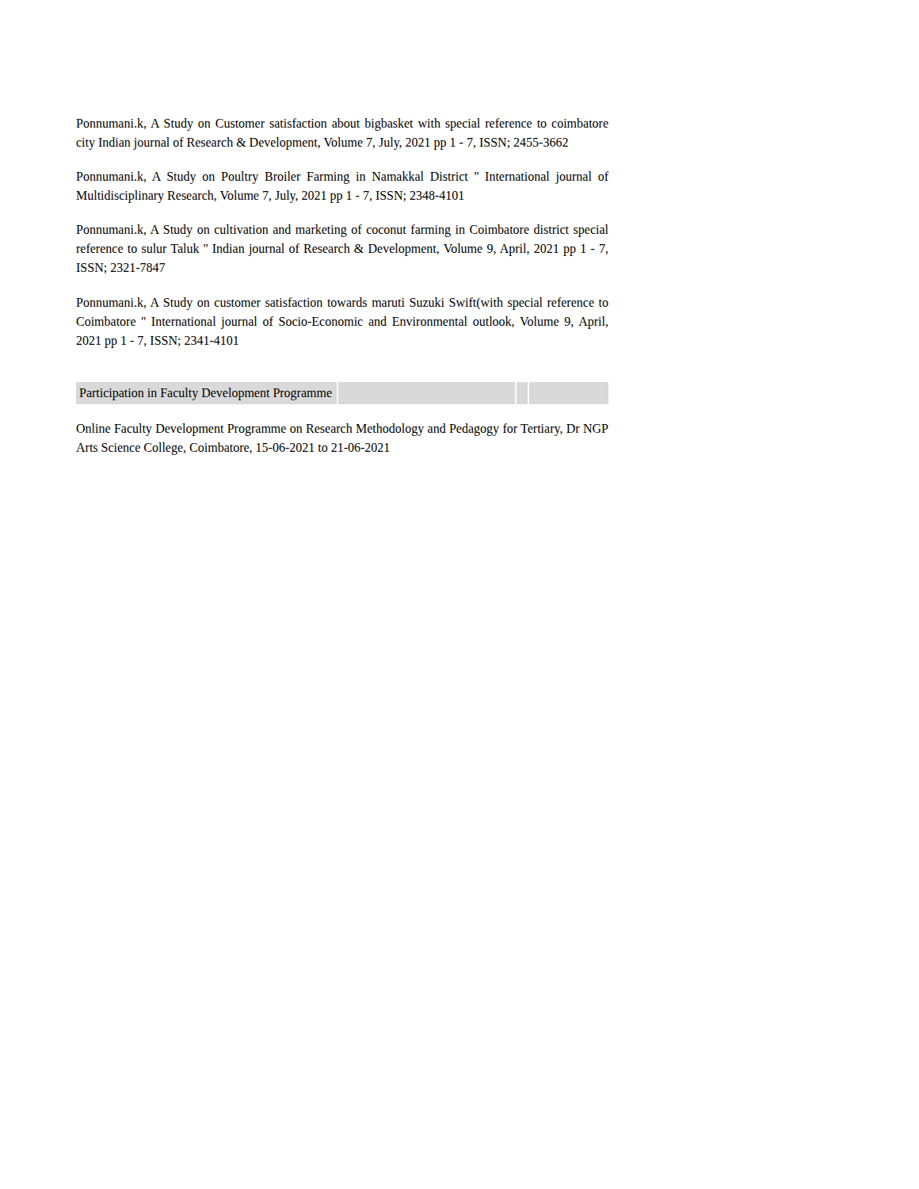Ponnumani.k, A Study on Customer satisfaction about bigbasket with special reference to coimbatore city Indian journal of Research & Development, Volume 7, July, 2021 pp 1 - 7, ISSN; 2455-3662
Ponnumani.k, A Study on Poultry Broiler Farming in Namakkal District '' International journal of Multidisciplinary Research, Volume 7, July, 2021 pp 1 - 7, ISSN; 2348-4101
Ponnumani.k, A Study on cultivation and marketing of coconut farming in Coimbatore district special reference to sulur Taluk '' Indian journal of Research & Development, Volume 9, April, 2021 pp 1 - 7, ISSN; 2321-7847
Ponnumani.k, A Study on customer satisfaction towards maruti Suzuki Swift(with special reference to Coimbatore '' International journal of Socio-Economic and Environmental outlook, Volume 9, April, 2021 pp 1 - 7, ISSN; 2341-4101
Participation in Faculty Development Programme
Online Faculty Development Programme on Research Methodology and Pedagogy for Tertiary, Dr NGP Arts Science College, Coimbatore, 15-06-2021 to 21-06-2021